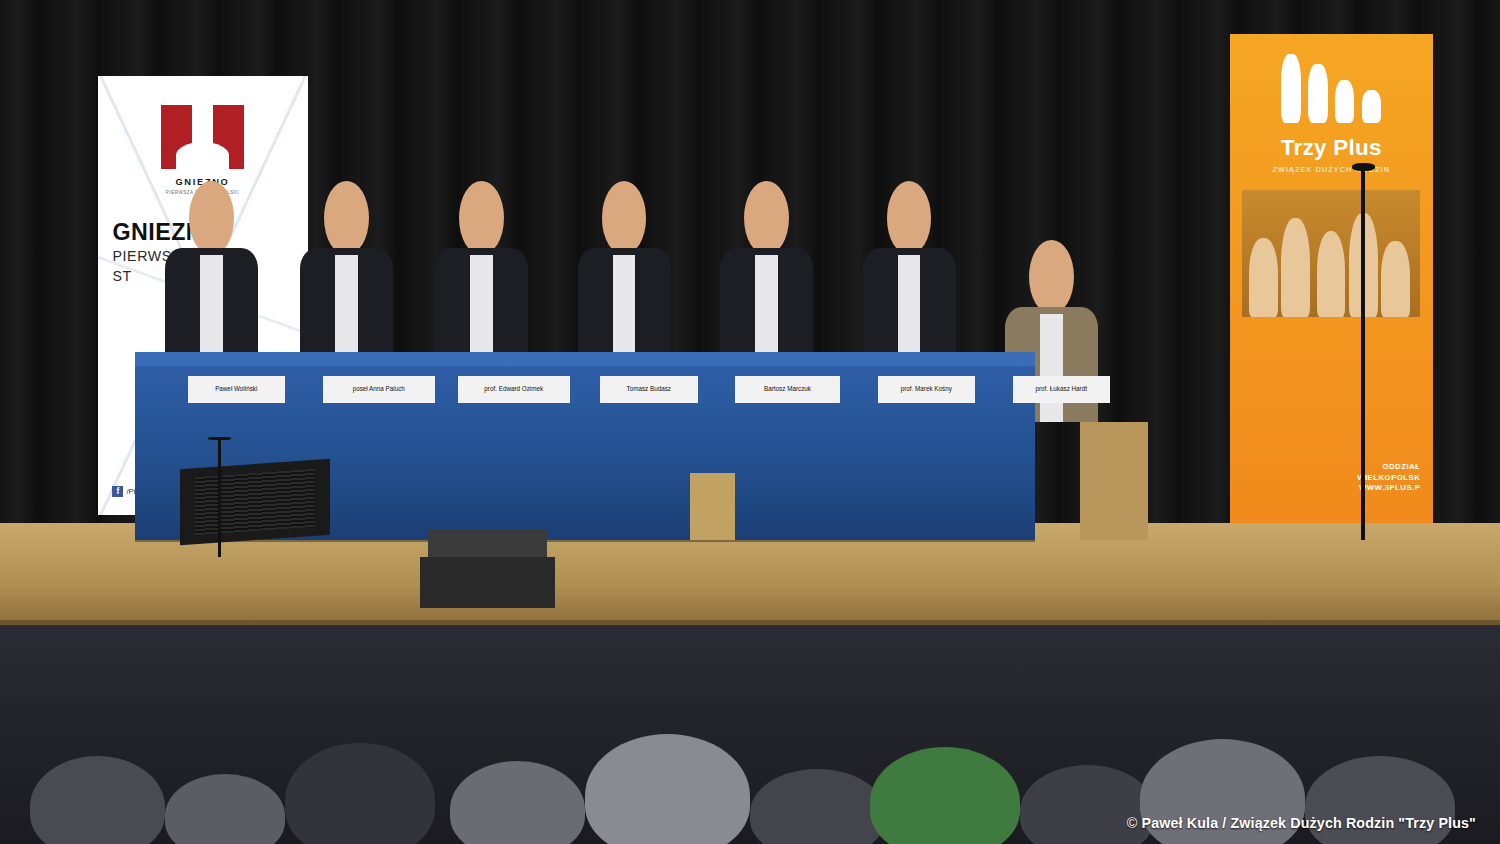GNIEZNO
PIERWSZA STOLICA POLSKI
GNIEZNO
PIERWSZA
ST
f/Pier
Trzy Plus
Związek Dużych Rodzin
ODDZIAŁ
WIELKOPOLSK
WWW.3PLUS.P
Paweł Woliński
poseł Anna Paluch
prof. Edward Ozimek
Tomasz Budasz
Bartosz Marczuk
prof. Marek Kośny
prof. Łukasz Hardt
© Paweł Kula / Związek Dużych Rodzin "Trzy Plus"